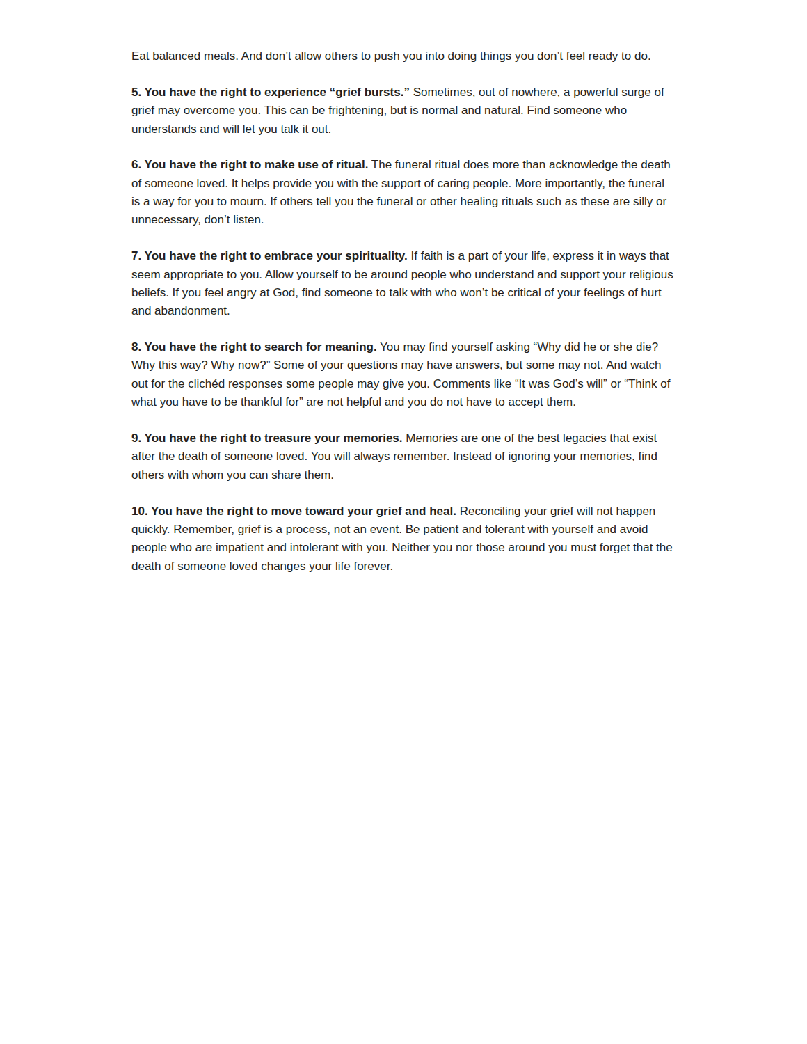Eat balanced meals. And don’t allow others to push you into doing things you don’t feel ready to do.
5. You have the right to experience “grief bursts.” Sometimes, out of nowhere, a powerful surge of grief may overcome you. This can be frightening, but is normal and natural. Find someone who understands and will let you talk it out.
6. You have the right to make use of ritual. The funeral ritual does more than acknowledge the death of someone loved. It helps provide you with the support of caring people. More importantly, the funeral is a way for you to mourn. If others tell you the funeral or other healing rituals such as these are silly or unnecessary, don’t listen.
7. You have the right to embrace your spirituality. If faith is a part of your life, express it in ways that seem appropriate to you. Allow yourself to be around people who understand and support your religious beliefs. If you feel angry at God, find someone to talk with who won’t be critical of your feelings of hurt and abandonment.
8. You have the right to search for meaning. You may find yourself asking “Why did he or she die? Why this way? Why now?” Some of your questions may have answers, but some may not. And watch out for the clichéd responses some people may give you. Comments like “It was God’s will” or “Think of what you have to be thankful for” are not helpful and you do not have to accept them.
9. You have the right to treasure your memories. Memories are one of the best legacies that exist after the death of someone loved. You will always remember. Instead of ignoring your memories, find others with whom you can share them.
10. You have the right to move toward your grief and heal. Reconciling your grief will not happen quickly. Remember, grief is a process, not an event. Be patient and tolerant with yourself and avoid people who are impatient and intolerant with you. Neither you nor those around you must forget that the death of someone loved changes your life forever.